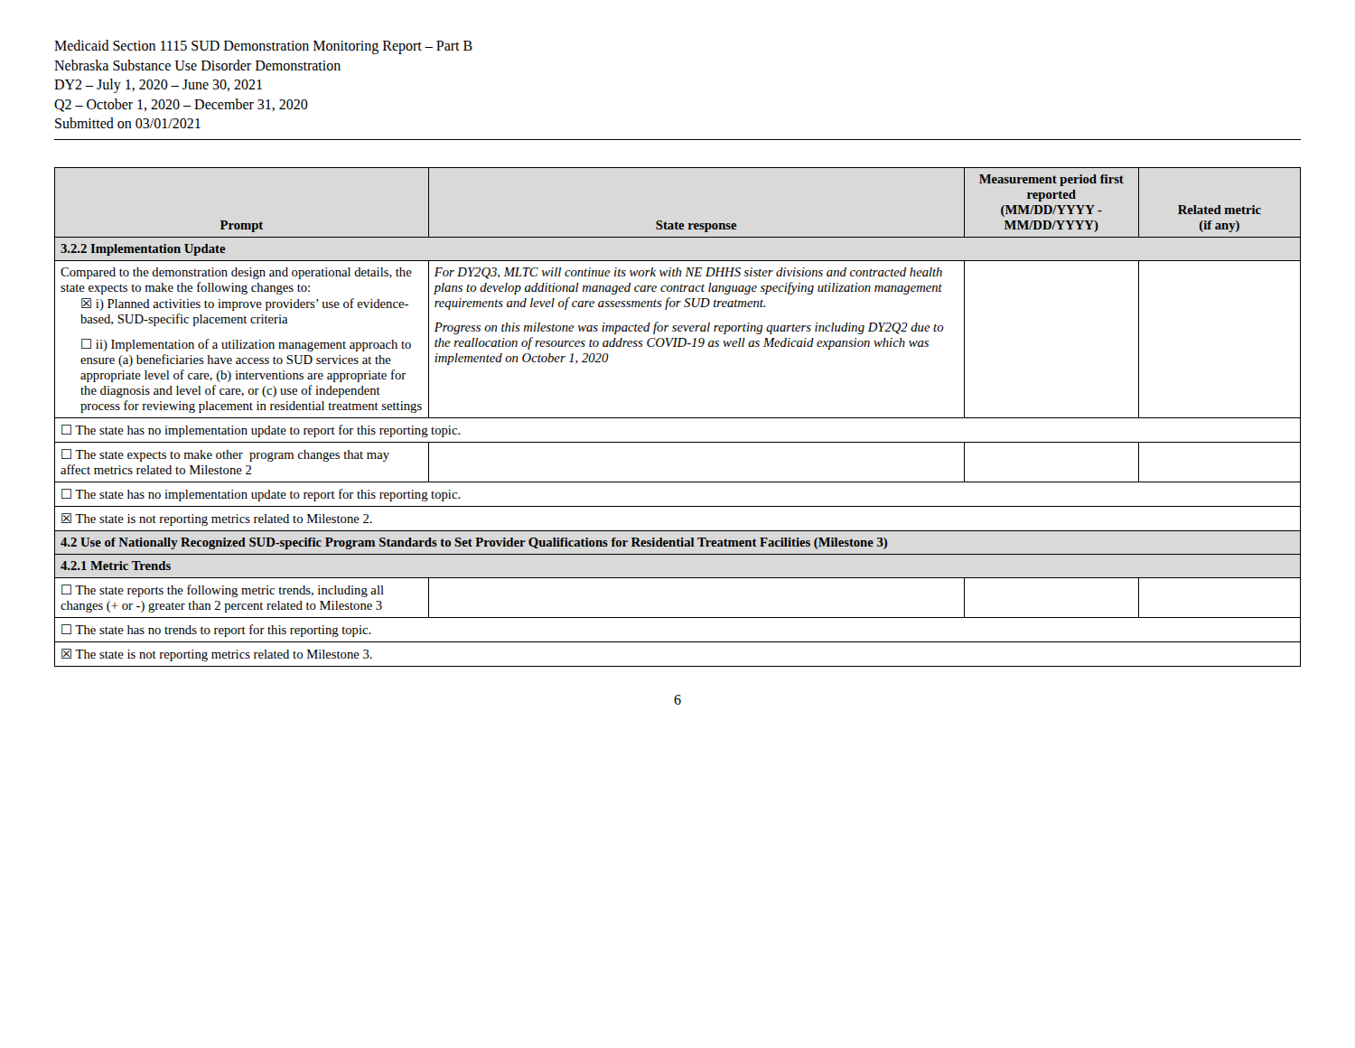Medicaid Section 1115 SUD Demonstration Monitoring Report – Part B
Nebraska Substance Use Disorder Demonstration
DY2 – July 1, 2020 – June 30, 2021
Q2 – October 1, 2020 – December 31, 2020
Submitted on 03/01/2021
| Prompt | State response | Measurement period first reported (MM/DD/YYYY - MM/DD/YYYY) | Related metric (if any) |
| --- | --- | --- | --- |
| 3.2.2 Implementation Update |
| Compared to the demonstration design and operational details, the state expects to make the following changes to: ☒ i) Planned activities to improve providers’ use of evidence-based, SUD-specific placement criteria ☐ ii) Implementation of a utilization management approach to ensure (a) beneficiaries have access to SUD services at the appropriate level of care, (b) interventions are appropriate for the diagnosis and level of care, or (c) use of independent process for reviewing placement in residential treatment settings | For DY2Q3, MLTC will continue its work with NE DHHS sister divisions and contracted health plans to develop additional managed care contract language specifying utilization management requirements and level of care assessments for SUD treatment. Progress on this milestone was impacted for several reporting quarters including DY2Q2 due to the reallocation of resources to address COVID-19 as well as Medicaid expansion which was implemented on October 1, 2020 | | |
| ☐ The state has no implementation update to report for this reporting topic. |
| ☐ The state expects to make other program changes that may affect metrics related to Milestone 2 | | | |
| ☐ The state has no implementation update to report for this reporting topic. |
| ☒ The state is not reporting metrics related to Milestone 2. |
| 4.2 Use of Nationally Recognized SUD-specific Program Standards to Set Provider Qualifications for Residential Treatment Facilities (Milestone 3) |
| 4.2.1 Metric Trends |
| ☐ The state reports the following metric trends, including all changes (+ or -) greater than 2 percent related to Milestone 3 | | | |
| ☐ The state has no trends to report for this reporting topic. |
| ☒ The state is not reporting metrics related to Milestone 3. |
6